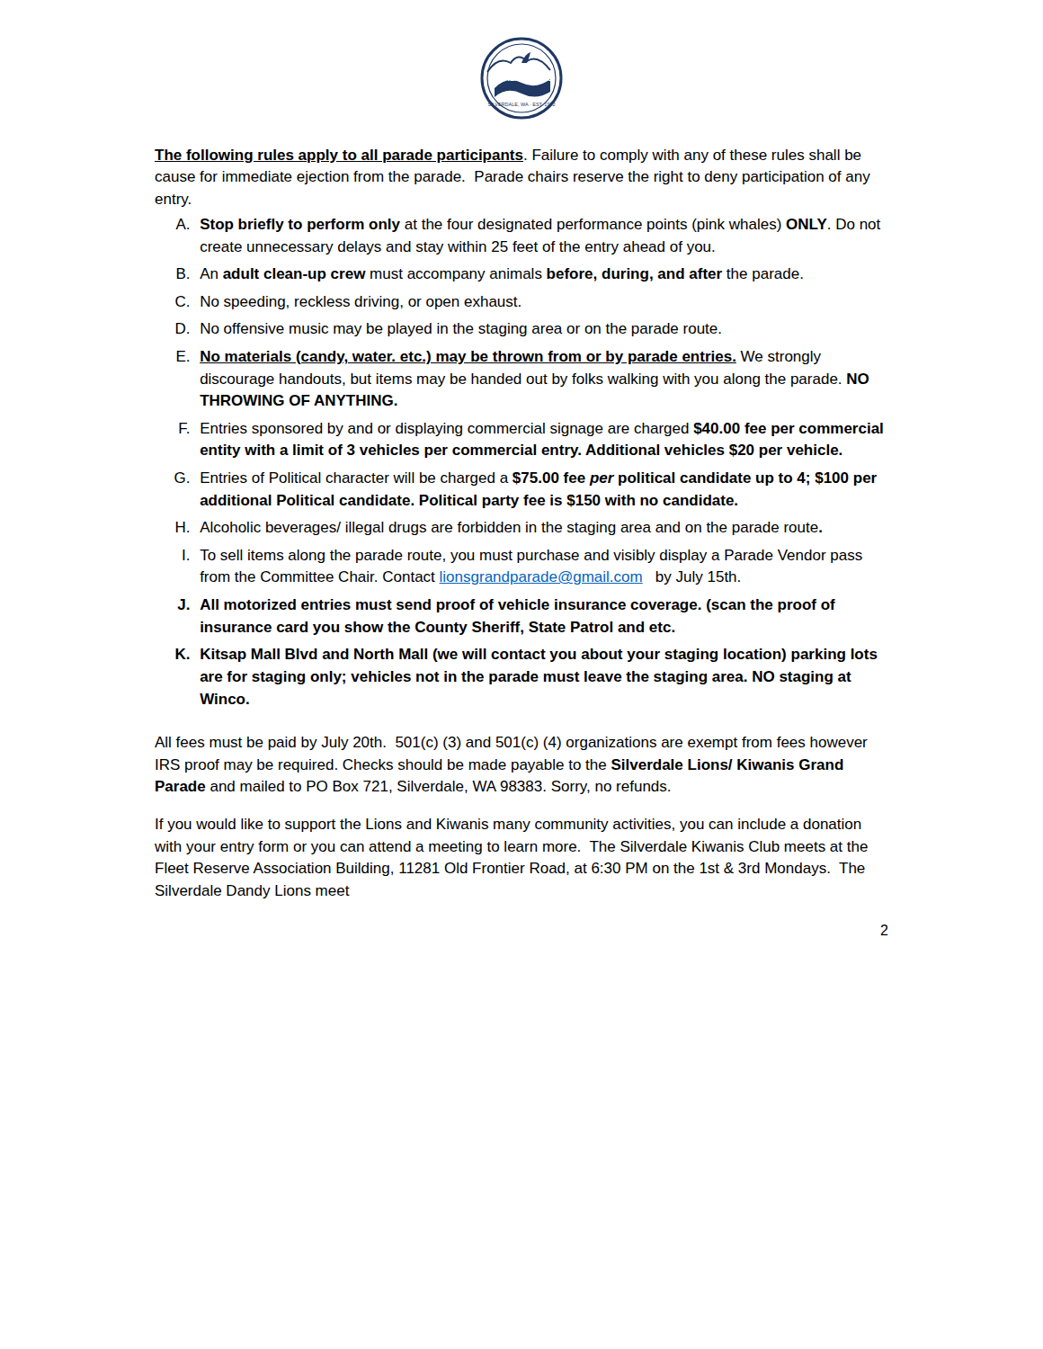WHALING DAYS SILVERDALE, WA · EST. 1972
The following rules apply to all parade participants. Failure to comply with any of these rules shall be cause for immediate ejection from the parade. Parade chairs reserve the right to deny participation of any entry.
Stop briefly to perform only at the four designated performance points (pink whales) ONLY. Do not create unnecessary delays and stay within 25 feet of the entry ahead of you.
An adult clean-up crew must accompany animals before, during, and after the parade.
No speeding, reckless driving, or open exhaust.
No offensive music may be played in the staging area or on the parade route.
No materials (candy, water. etc.) may be thrown from or by parade entries. We strongly discourage handouts, but items may be handed out by folks walking with you along the parade. NO THROWING OF ANYTHING.
Entries sponsored by and or displaying commercial signage are charged $40.00 fee per commercial entity with a limit of 3 vehicles per commercial entry. Additional vehicles $20 per vehicle.
Entries of Political character will be charged a $75.00 fee per political candidate up to 4; $100 per additional Political candidate. Political party fee is $150 with no candidate.
Alcoholic beverages/ illegal drugs are forbidden in the staging area and on the parade route.
To sell items along the parade route, you must purchase and visibly display a Parade Vendor pass from the Committee Chair. Contact lionsgrandparade@gmail.com by July 15th.
All motorized entries must send proof of vehicle insurance coverage. (scan the proof of insurance card you show the County Sheriff, State Patrol and etc.
Kitsap Mall Blvd and North Mall (we will contact you about your staging location) parking lots are for staging only; vehicles not in the parade must leave the staging area. NO staging at Winco.
All fees must be paid by July 20th. 501(c) (3) and 501(c) (4) organizations are exempt from fees however IRS proof may be required. Checks should be made payable to the Silverdale Lions/ Kiwanis Grand Parade and mailed to PO Box 721, Silverdale, WA 98383. Sorry, no refunds.
If you would like to support the Lions and Kiwanis many community activities, you can include a donation with your entry form or you can attend a meeting to learn more. The Silverdale Kiwanis Club meets at the Fleet Reserve Association Building, 11281 Old Frontier Road, at 6:30 PM on the 1st & 3rd Mondays. The Silverdale Dandy Lions meet
2